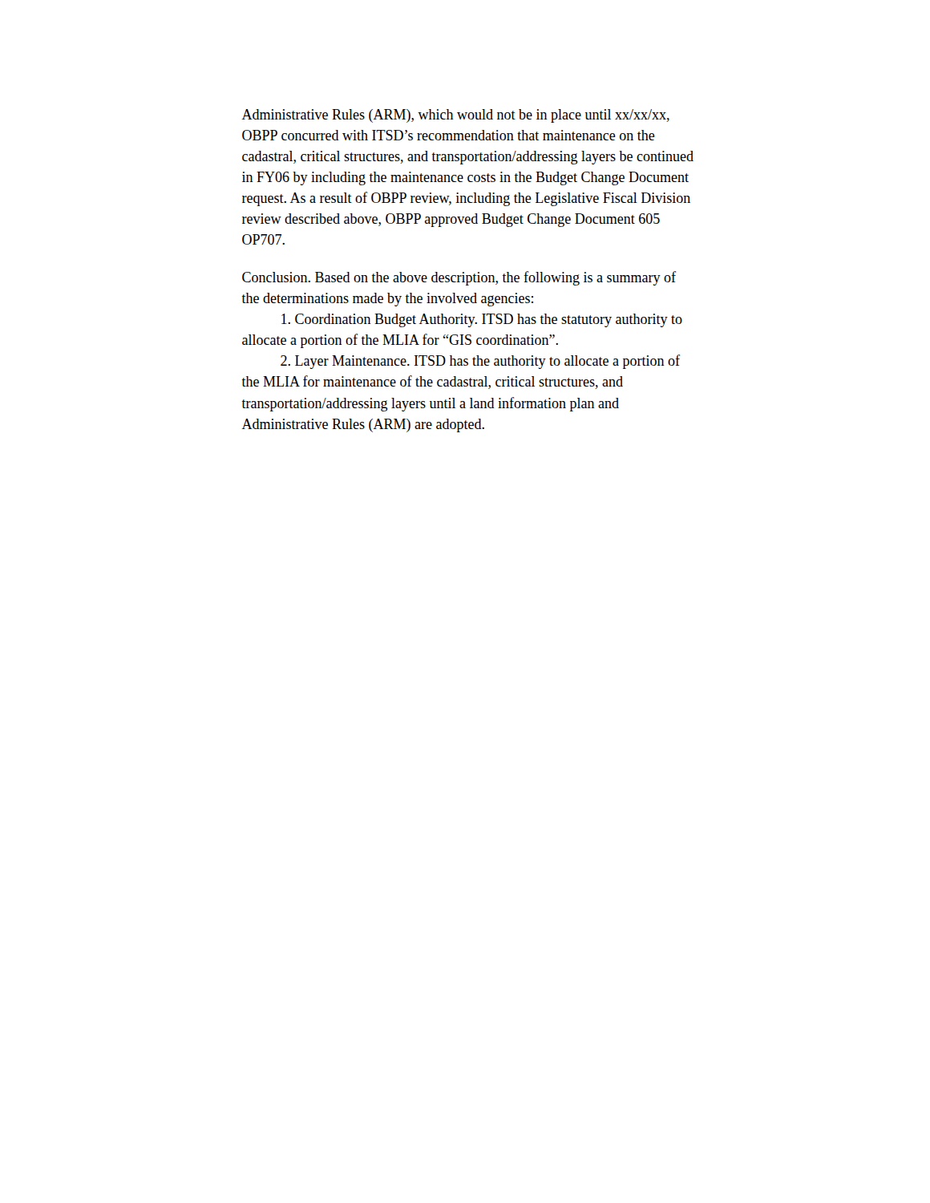Administrative Rules (ARM), which would not be in place until xx/xx/xx, OBPP concurred with ITSD’s recommendation that maintenance on the cadastral, critical structures, and transportation/addressing layers be continued in FY06 by including the maintenance costs in the Budget Change Document request. As a result of OBPP review, including the Legislative Fiscal Division review described above, OBPP approved Budget Change Document 605 OP707.
Conclusion. Based on the above description, the following is a summary of the determinations made by the involved agencies:
1. Coordination Budget Authority. ITSD has the statutory authority to allocate a portion of the MLIA for “GIS coordination”.
2. Layer Maintenance. ITSD has the authority to allocate a portion of the MLIA for maintenance of the cadastral, critical structures, and transportation/addressing layers until a land information plan and Administrative Rules (ARM) are adopted.